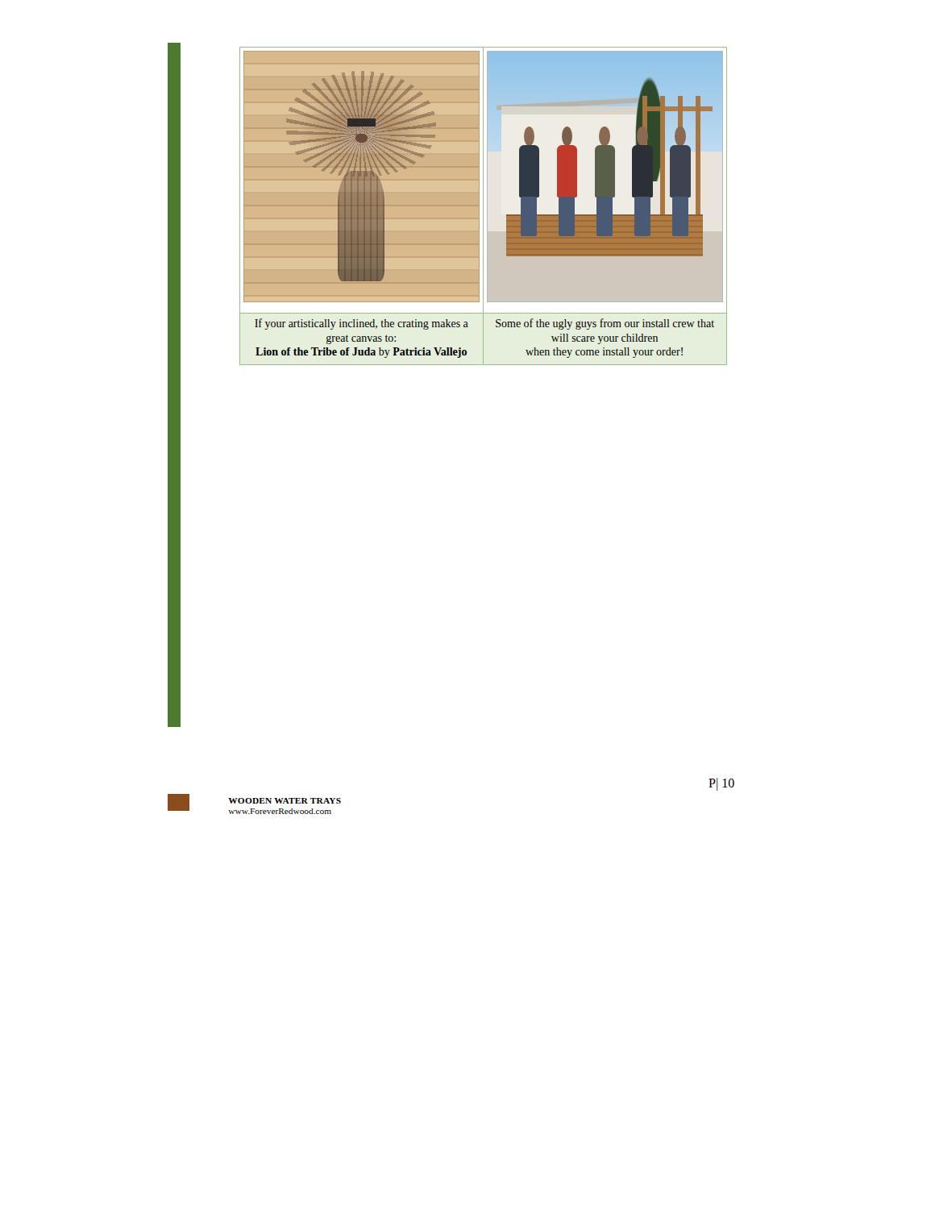| If your artistically inclined, the crating makes a great canvas to: Lion of the Tribe of Juda by Patricia Vallejo | Some of the ugly guys from our install crew that will scare your children when they come install your order! |
P| 10
WOODEN WATER TRAYS
www.ForeverRedwood.com